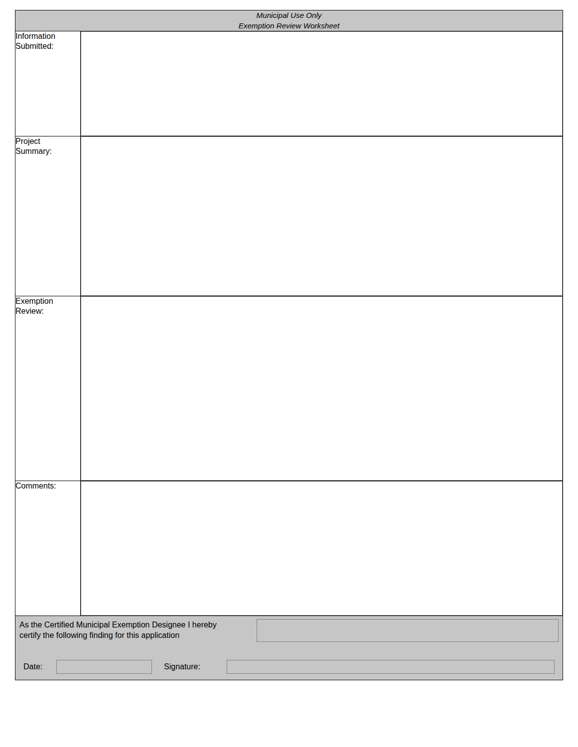| Municipal Use Only Exemption Review Worksheet |
| Information Submitted: | |
| Project Summary: | |
| Exemption Review: | |
| Comments: | |
| / As the Certified Municipal Exemption Designee I hereby certify the following finding for this application / / / / Date: / / Signature: / / / |